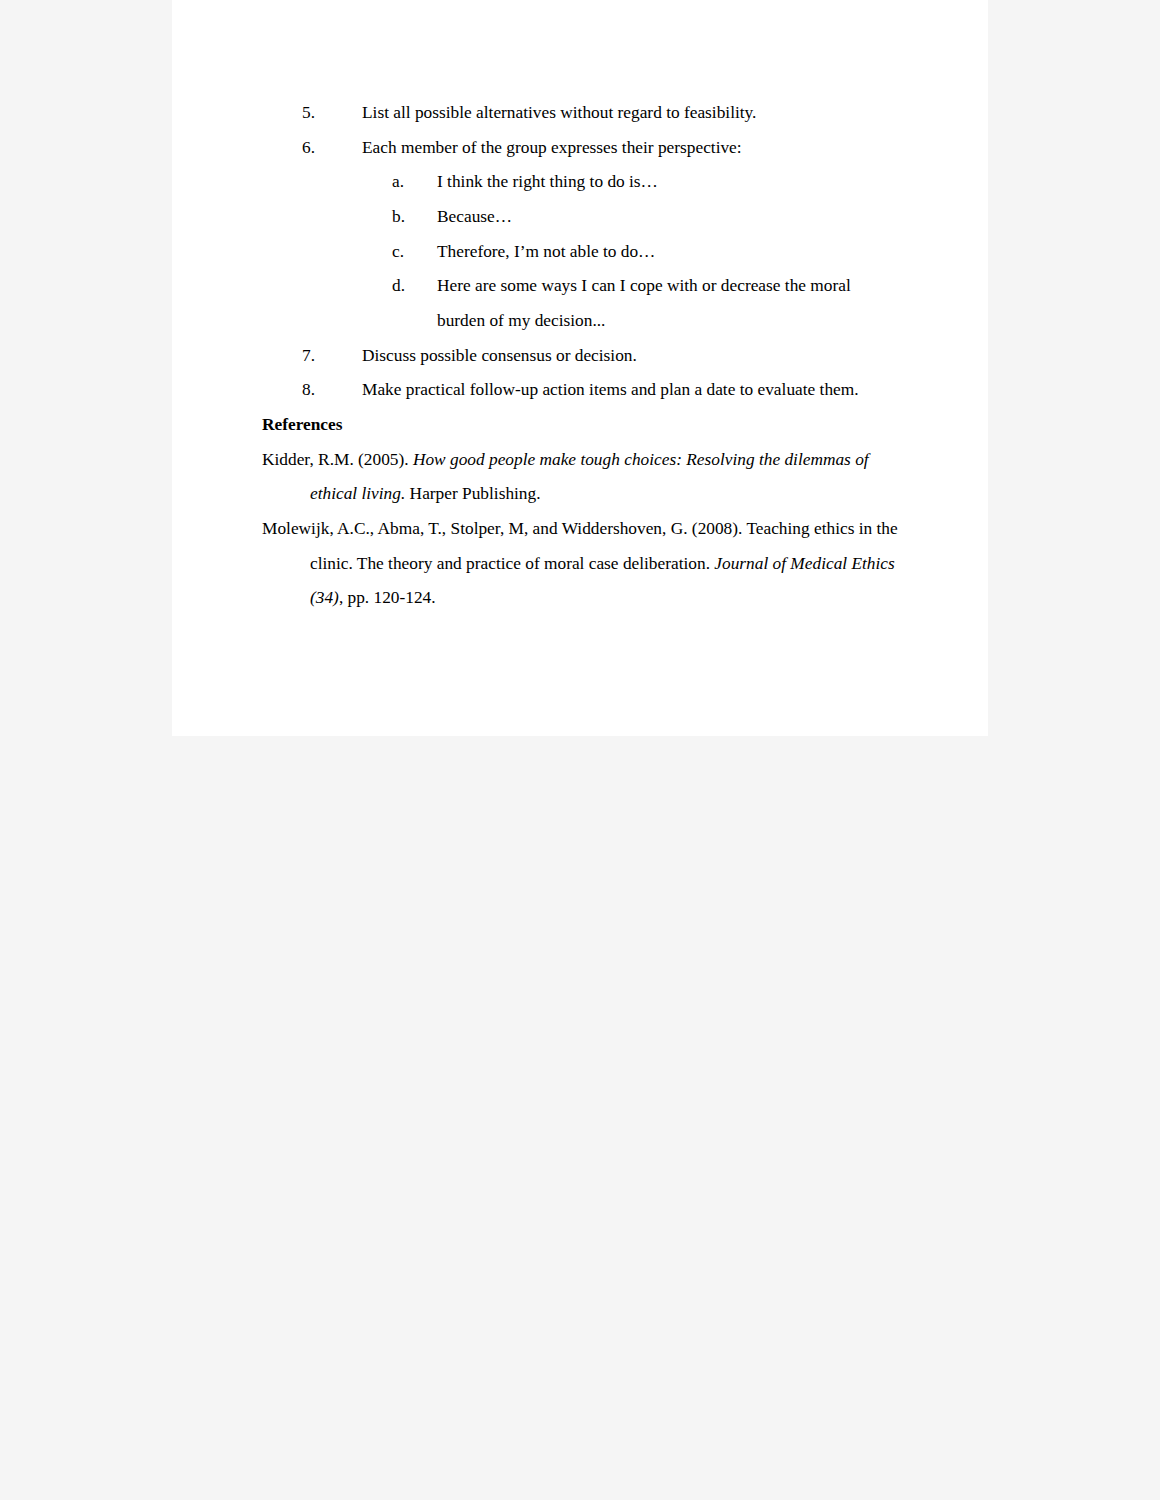5. List all possible alternatives without regard to feasibility.
6. Each member of the group expresses their perspective:
a. I think the right thing to do is…
b. Because…
c. Therefore, I’m not able to do…
d. Here are some ways I can I cope with or decrease the moral burden of my decision...
7. Discuss possible consensus or decision.
8. Make practical follow-up action items and plan a date to evaluate them.
References
Kidder, R.M. (2005). How good people make tough choices: Resolving the dilemmas of ethical living. Harper Publishing.
Molewijk, A.C., Abma, T., Stolper, M, and Widdershoven, G. (2008). Teaching ethics in the clinic. The theory and practice of moral case deliberation. Journal of Medical Ethics (34), pp. 120-124.